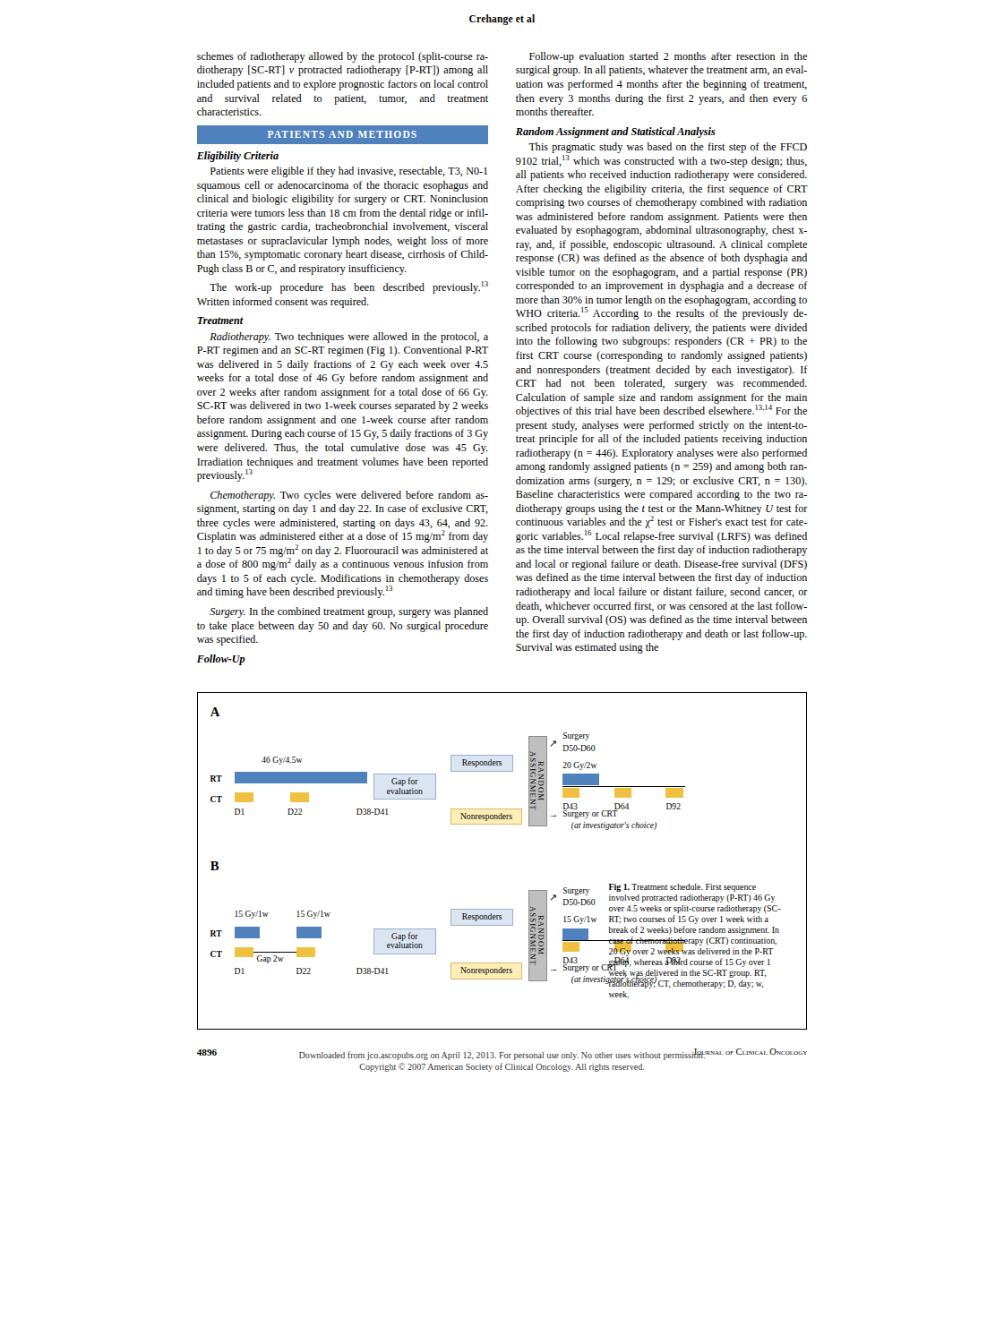Crehange et al
schemes of radiotherapy allowed by the protocol (split-course radiotherapy [SC-RT] v protracted radiotherapy [P-RT]) among all included patients and to explore prognostic factors on local control and survival related to patient, tumor, and treatment characteristics.
PATIENTS AND METHODS
Eligibility Criteria
Patients were eligible if they had invasive, resectable, T3, N0-1 squamous cell or adenocarcinoma of the thoracic esophagus and clinical and biologic eligibility for surgery or CRT. Noninclusion criteria were tumors less than 18 cm from the dental ridge or infiltrating the gastric cardia, tracheobronchial involvement, visceral metastases or supraclavicular lymph nodes, weight loss of more than 15%, symptomatic coronary heart disease, cirrhosis of Child-Pugh class B or C, and respiratory insufficiency.
The work-up procedure has been described previously.13 Written informed consent was required.
Treatment
Radiotherapy. Two techniques were allowed in the protocol, a P-RT regimen and an SC-RT regimen (Fig 1). Conventional P-RT was delivered in 5 daily fractions of 2 Gy each week over 4.5 weeks for a total dose of 46 Gy before random assignment and over 2 weeks after random assignment for a total dose of 66 Gy. SC-RT was delivered in two 1-week courses separated by 2 weeks before random assignment and one 1-week course after random assignment. During each course of 15 Gy, 5 daily fractions of 3 Gy were delivered. Thus, the total cumulative dose was 45 Gy. Irradiation techniques and treatment volumes have been reported previously.13
Chemotherapy. Two cycles were delivered before random assignment, starting on day 1 and day 22. In case of exclusive CRT, three cycles were administered, starting on days 43, 64, and 92. Cisplatin was administered either at a dose of 15 mg/m2 from day 1 to day 5 or 75 mg/m2 on day 2. Fluorouracil was administered at a dose of 800 mg/m2 daily as a continuous venous infusion from days 1 to 5 of each cycle. Modifications in chemotherapy doses and timing have been described previously.13
Surgery. In the combined treatment group, surgery was planned to take place between day 50 and day 60. No surgical procedure was specified.
Follow-Up
Follow-up evaluation started 2 months after resection in the surgical group. In all patients, whatever the treatment arm, an evaluation was performed 4 months after the beginning of treatment, then every 3 months during the first 2 years, and then every 6 months thereafter.
Random Assignment and Statistical Analysis
This pragmatic study was based on the first step of the FFCD 9102 trial,13 which was constructed with a two-step design; thus, all patients who received induction radiotherapy were considered. After checking the eligibility criteria, the first sequence of CRT comprising two courses of chemotherapy combined with radiation was administered before random assignment. Patients were then evaluated by esophagogram, abdominal ultrasonography, chest x-ray, and, if possible, endoscopic ultrasound. A clinical complete response (CR) was defined as the absence of both dysphagia and visible tumor on the esophagogram, and a partial response (PR) corresponded to an improvement in dysphagia and a decrease of more than 30% in tumor length on the esophagogram, according to WHO criteria.15 According to the results of the previously described protocols for radiation delivery, the patients were divided into the following two subgroups: responders (CR + PR) to the first CRT course (corresponding to randomly assigned patients) and nonresponders (treatment decided by each investigator). If CRT had not been tolerated, surgery was recommended. Calculation of sample size and random assignment for the main objectives of this trial have been described elsewhere.13,14 For the present study, analyses were performed strictly on the intent-to-treat principle for all of the included patients receiving induction radiotherapy (n = 446). Exploratory analyses were also performed among randomly assigned patients (n = 259) and among both randomization arms (surgery, n = 129; or exclusive CRT, n = 130). Baseline characteristics were compared according to the two radiotherapy groups using the t test or the Mann-Whitney U test for continuous variables and the χ2 test or Fisher's exact test for categoric variables.16 Local relapse-free survival (LRFS) was defined as the time interval between the first day of induction radiotherapy and local or regional failure or death. Disease-free survival (DFS) was defined as the time interval between the first day of induction radiotherapy and local failure or distant failure, second cancer, or death, whichever occurred first, or was censored at the last follow-up. Overall survival (OS) was defined as the time interval between the first day of induction radiotherapy and death or last follow-up. Survival was estimated using the
A
RT
CT
46 Gy/4.5w
D1
D22
D38-D41
Gap for
evaluation
Responders
Nonresponders
RANDOM ASSIGNMENT
Surgery
D50-D60
↗
20 Gy/2w
D43
D64
D92
→
Surgery or CRT
(at investigator's choice)
B
RT
CT
15 Gy/1w
15 Gy/1w
Gap 2w
D1
D22
D38-D41
Gap for
evaluation
Responders
Nonresponders
RANDOM ASSIGNMENT
Surgery
D50-D60
↗
15 Gy/1w
D43
D64
D92
→
Surgery or CRT
(at investigator's choice)
Fig 1. Treatment schedule. First sequence involved protracted radiotherapy (P-RT) 46 Gy over 4.5 weeks or split-course radiotherapy (SC-RT; two courses of 15 Gy over 1 week with a break of 2 weeks) before random assignment. In case of chemoradiotherapy (CRT) continuation, 20 Gy over 2 weeks was delivered in the P-RT group, whereas a third course of 15 Gy over 1 week was delivered in the SC-RT group. RT, radiotherapy; CT, chemotherapy; D, day; w, week.
4896 Journal of Clinical Oncology
Downloaded from jco.ascopubs.org on April 12, 2013. For personal use only. No other uses without permission.
Copyright © 2007 American Society of Clinical Oncology. All rights reserved.